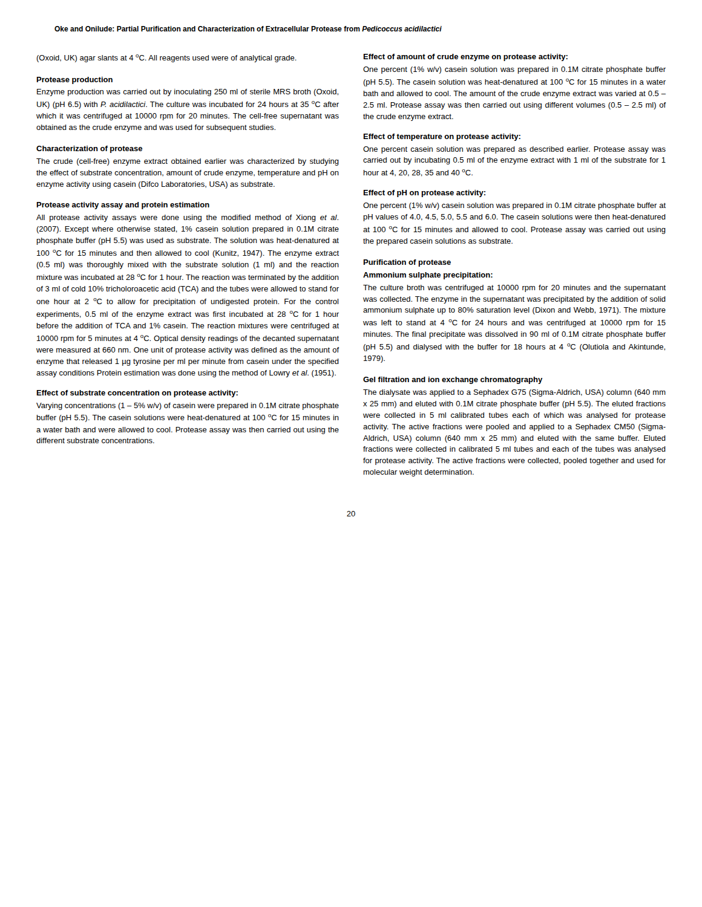Oke and Onilude: Partial Purification and Characterization of Extracellular Protease from Pedicoccus acidilactici
(Oxoid, UK) agar slants at 4 oC. All reagents used were of analytical grade.
Protease production
Enzyme production was carried out by inoculating 250 ml of sterile MRS broth (Oxoid, UK) (pH 6.5) with P. acidilactici. The culture was incubated for 24 hours at 35 oC after which it was centrifuged at 10000 rpm for 20 minutes. The cell-free supernatant was obtained as the crude enzyme and was used for subsequent studies.
Characterization of protease
The crude (cell-free) enzyme extract obtained earlier was characterized by studying the effect of substrate concentration, amount of crude enzyme, temperature and pH on enzyme activity using casein (Difco Laboratories, USA) as substrate.
Protease activity assay and protein estimation
All protease activity assays were done using the modified method of Xiong et al. (2007). Except where otherwise stated, 1% casein solution prepared in 0.1M citrate phosphate buffer (pH 5.5) was used as substrate. The solution was heat-denatured at 100 oC for 15 minutes and then allowed to cool (Kunitz, 1947). The enzyme extract (0.5 ml) was thoroughly mixed with the substrate solution (1 ml) and the reaction mixture was incubated at 28 oC for 1 hour. The reaction was terminated by the addition of 3 ml of cold 10% tricholoroacetic acid (TCA) and the tubes were allowed to stand for one hour at 2 oC to allow for precipitation of undigested protein. For the control experiments, 0.5 ml of the enzyme extract was first incubated at 28 oC for 1 hour before the addition of TCA and 1% casein. The reaction mixtures were centrifuged at 10000 rpm for 5 minutes at 4 oC. Optical density readings of the decanted supernatant were measured at 660 nm. One unit of protease activity was defined as the amount of enzyme that released 1 µg tyrosine per ml per minute from casein under the specified assay conditions Protein estimation was done using the method of Lowry et al. (1951).
Effect of substrate concentration on protease activity:
Varying concentrations (1 – 5% w/v) of casein were prepared in 0.1M citrate phosphate buffer (pH 5.5). The casein solutions were heat-denatured at 100 oC for 15 minutes in a water bath and were allowed to cool. Protease assay was then carried out using the different substrate concentrations.
Effect of amount of crude enzyme on protease activity:
One percent (1% w/v) casein solution was prepared in 0.1M citrate phosphate buffer (pH 5.5). The casein solution was heat-denatured at 100 oC for 15 minutes in a water bath and allowed to cool. The amount of the crude enzyme extract was varied at 0.5 – 2.5 ml. Protease assay was then carried out using different volumes (0.5 – 2.5 ml) of the crude enzyme extract.
Effect of temperature on protease activity:
One percent casein solution was prepared as described earlier. Protease assay was carried out by incubating 0.5 ml of the enzyme extract with 1 ml of the substrate for 1 hour at 4, 20, 28, 35 and 40 oC.
Effect of pH on protease activity:
One percent (1% w/v) casein solution was prepared in 0.1M citrate phosphate buffer at pH values of 4.0, 4.5, 5.0, 5.5 and 6.0. The casein solutions were then heat-denatured at 100 oC for 15 minutes and allowed to cool. Protease assay was carried out using the prepared casein solutions as substrate.
Purification of protease
Ammonium sulphate precipitation:
The culture broth was centrifuged at 10000 rpm for 20 minutes and the supernatant was collected. The enzyme in the supernatant was precipitated by the addition of solid ammonium sulphate up to 80% saturation level (Dixon and Webb, 1971). The mixture was left to stand at 4 oC for 24 hours and was centrifuged at 10000 rpm for 15 minutes. The final precipitate was dissolved in 90 ml of 0.1M citrate phosphate buffer (pH 5.5) and dialysed with the buffer for 18 hours at 4 oC (Olutiola and Akintunde, 1979).
Gel filtration and ion exchange chromatography
The dialysate was applied to a Sephadex G75 (Sigma-Aldrich, USA) column (640 mm x 25 mm) and eluted with 0.1M citrate phosphate buffer (pH 5.5). The eluted fractions were collected in 5 ml calibrated tubes each of which was analysed for protease activity. The active fractions were pooled and applied to a Sephadex CM50 (Sigma-Aldrich, USA) column (640 mm x 25 mm) and eluted with the same buffer. Eluted fractions were collected in calibrated 5 ml tubes and each of the tubes was analysed for protease activity. The active fractions were collected, pooled together and used for molecular weight determination.
20